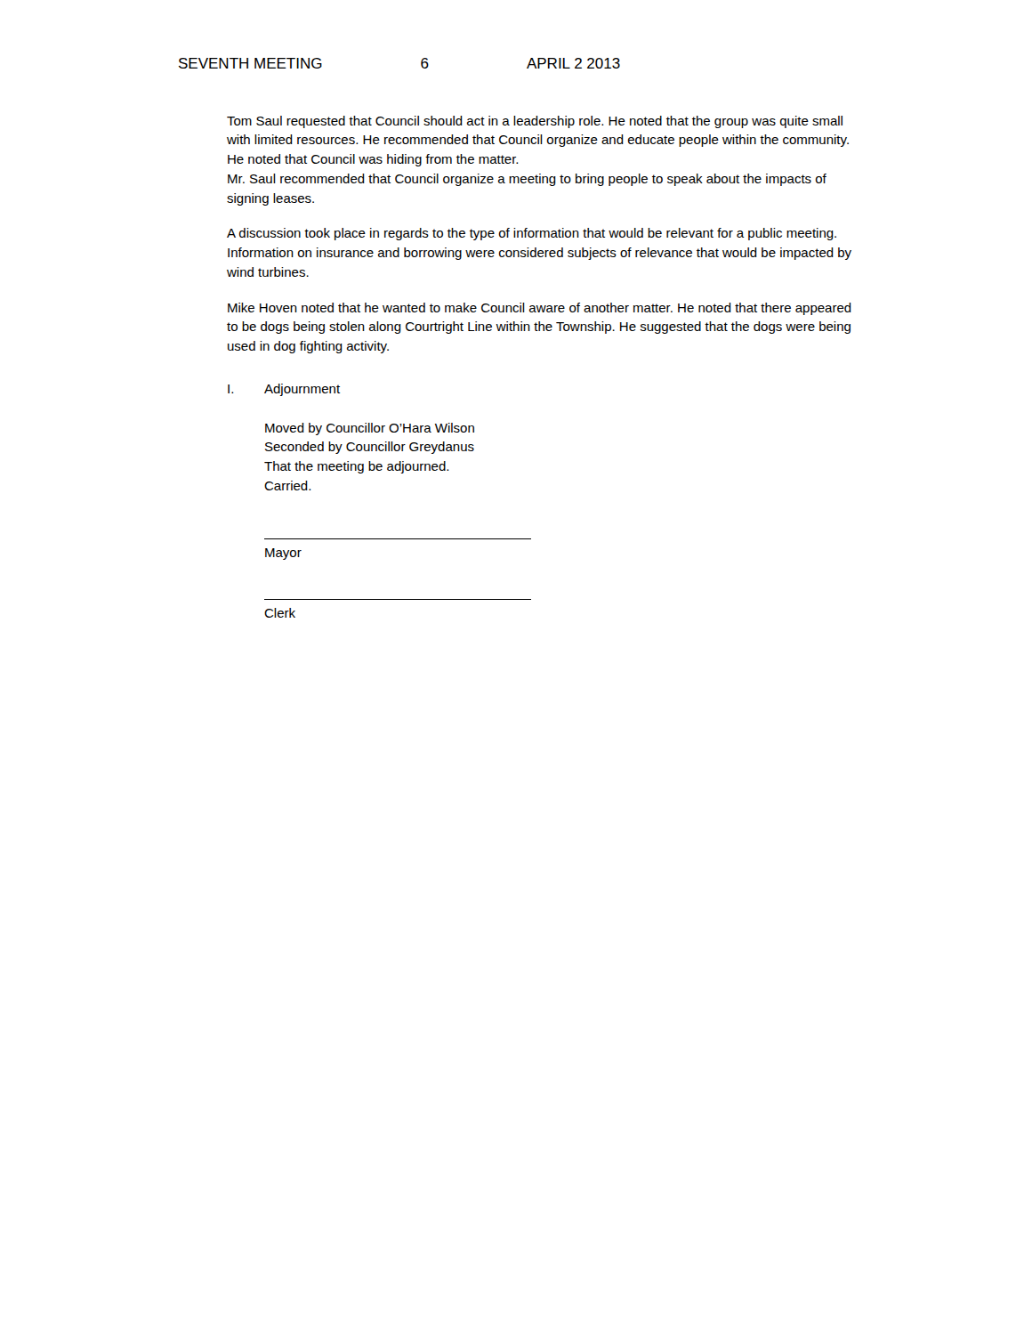SEVENTH MEETING
6
APRIL 2 2013
Tom Saul requested that Council should act in a leadership role. He noted that the group was quite small with limited resources. He recommended that Council organize and educate people within the community. He noted that Council was hiding from the matter.
Mr. Saul recommended that Council organize a meeting to bring people to speak about the impacts of signing leases.
A discussion took place in regards to the type of information that would be relevant for a public meeting. Information on insurance and borrowing were considered subjects of relevance that would be impacted by wind turbines.
Mike Hoven noted that he wanted to make Council aware of another matter. He noted that there appeared to be dogs being stolen along Courtright Line within the Township. He suggested that the dogs were being used in dog fighting activity.
I.
Adjournment
Moved by Councillor O’Hara Wilson
Seconded by Councillor Greydanus
That the meeting be adjourned.
Carried.
Mayor
Clerk